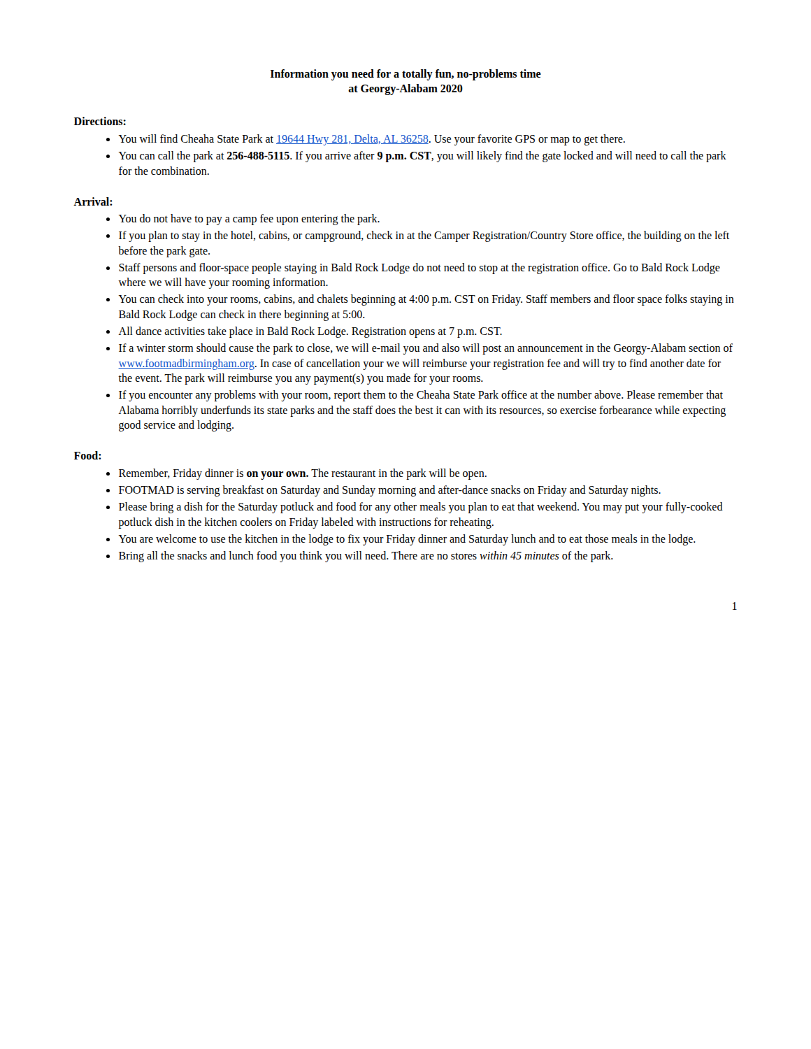Information you need for a totally fun, no-problems time
at Georgy-Alabam 2020
Directions:
You will find Cheaha State Park at 19644 Hwy 281, Delta, AL 36258. Use your favorite GPS or map to get there.
You can call the park at 256-488-5115. If you arrive after 9 p.m. CST, you will likely find the gate locked and will need to call the park for the combination.
Arrival:
You do not have to pay a camp fee upon entering the park.
If you plan to stay in the hotel, cabins, or campground, check in at the Camper Registration/Country Store office, the building on the left before the park gate.
Staff persons and floor-space people staying in Bald Rock Lodge do not need to stop at the registration office. Go to Bald Rock Lodge where we will have your rooming information.
You can check into your rooms, cabins, and chalets beginning at 4:00 p.m. CST on Friday. Staff members and floor space folks staying in Bald Rock Lodge can check in there beginning at 5:00.
All dance activities take place in Bald Rock Lodge. Registration opens at 7 p.m. CST.
If a winter storm should cause the park to close, we will e-mail you and also will post an announcement in the Georgy-Alabam section of www.footmadbirmingham.org. In case of cancellation your we will reimburse your registration fee and will try to find another date for the event. The park will reimburse you any payment(s) you made for your rooms.
If you encounter any problems with your room, report them to the Cheaha State Park office at the number above. Please remember that Alabama horribly underfunds its state parks and the staff does the best it can with its resources, so exercise forbearance while expecting good service and lodging.
Food:
Remember, Friday dinner is on your own. The restaurant in the park will be open.
FOOTMAD is serving breakfast on Saturday and Sunday morning and after-dance snacks on Friday and Saturday nights.
Please bring a dish for the Saturday potluck and food for any other meals you plan to eat that weekend. You may put your fully-cooked potluck dish in the kitchen coolers on Friday labeled with instructions for reheating.
You are welcome to use the kitchen in the lodge to fix your Friday dinner and Saturday lunch and to eat those meals in the lodge.
Bring all the snacks and lunch food you think you will need. There are no stores within 45 minutes of the park.
1